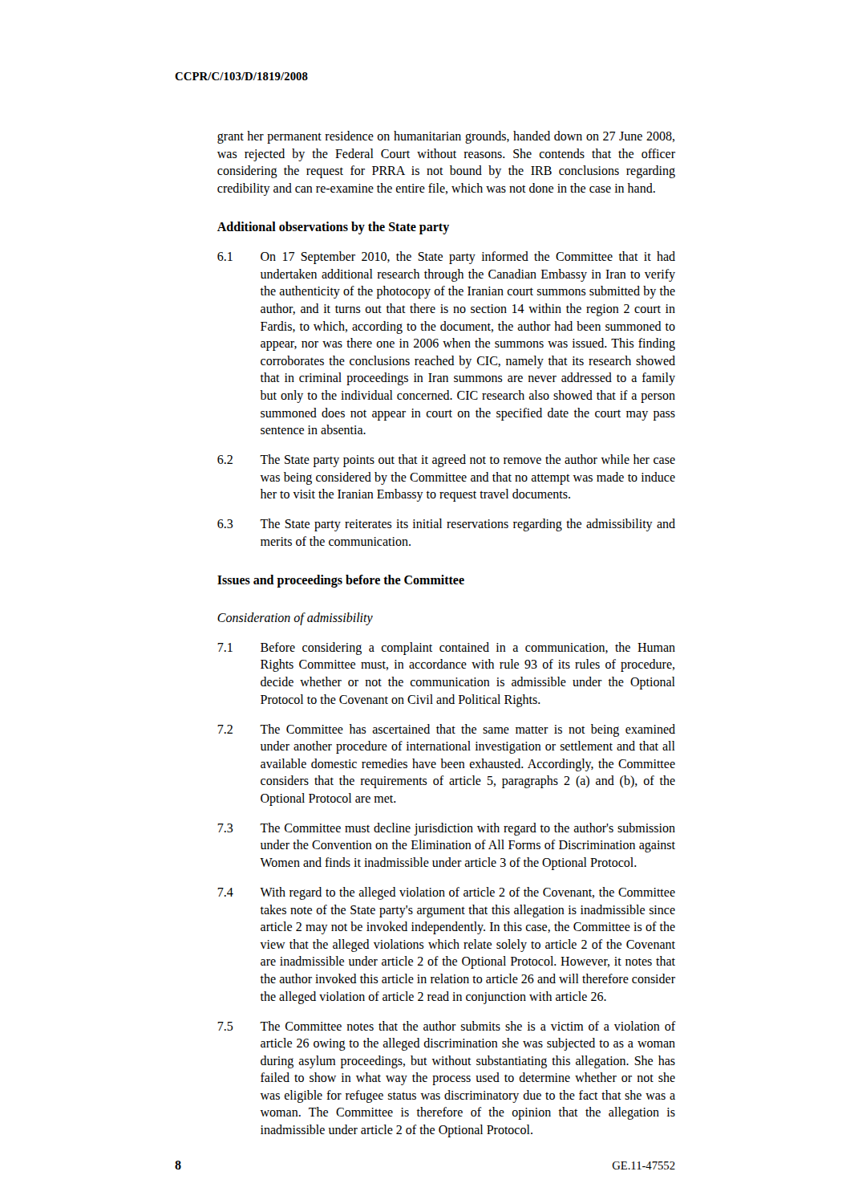CCPR/C/103/D/1819/2008
grant her permanent residence on humanitarian grounds, handed down on 27 June 2008, was rejected by the Federal Court without reasons. She contends that the officer considering the request for PRRA is not bound by the IRB conclusions regarding credibility and can re-examine the entire file, which was not done in the case in hand.
Additional observations by the State party
6.1
On 17 September 2010, the State party informed the Committee that it had undertaken additional research through the Canadian Embassy in Iran to verify the authenticity of the photocopy of the Iranian court summons submitted by the author, and it turns out that there is no section 14 within the region 2 court in Fardis, to which, according to the document, the author had been summoned to appear, nor was there one in 2006 when the summons was issued. This finding corroborates the conclusions reached by CIC, namely that its research showed that in criminal proceedings in Iran summons are never addressed to a family but only to the individual concerned. CIC research also showed that if a person summoned does not appear in court on the specified date the court may pass sentence in absentia.
6.2
The State party points out that it agreed not to remove the author while her case was being considered by the Committee and that no attempt was made to induce her to visit the Iranian Embassy to request travel documents.
6.3
The State party reiterates its initial reservations regarding the admissibility and merits of the communication.
Issues and proceedings before the Committee
Consideration of admissibility
7.1
Before considering a complaint contained in a communication, the Human Rights Committee must, in accordance with rule 93 of its rules of procedure, decide whether or not the communication is admissible under the Optional Protocol to the Covenant on Civil and Political Rights.
7.2
The Committee has ascertained that the same matter is not being examined under another procedure of international investigation or settlement and that all available domestic remedies have been exhausted. Accordingly, the Committee considers that the requirements of article 5, paragraphs 2 (a) and (b), of the Optional Protocol are met.
7.3
The Committee must decline jurisdiction with regard to the author's submission under the Convention on the Elimination of All Forms of Discrimination against Women and finds it inadmissible under article 3 of the Optional Protocol.
7.4
With regard to the alleged violation of article 2 of the Covenant, the Committee takes note of the State party's argument that this allegation is inadmissible since article 2 may not be invoked independently. In this case, the Committee is of the view that the alleged violations which relate solely to article 2 of the Covenant are inadmissible under article 2 of the Optional Protocol. However, it notes that the author invoked this article in relation to article 26 and will therefore consider the alleged violation of article 2 read in conjunction with article 26.
7.5
The Committee notes that the author submits she is a victim of a violation of article 26 owing to the alleged discrimination she was subjected to as a woman during asylum proceedings, but without substantiating this allegation. She has failed to show in what way the process used to determine whether or not she was eligible for refugee status was discriminatory due to the fact that she was a woman. The Committee is therefore of the opinion that the allegation is inadmissible under article 2 of the Optional Protocol.
8
GE.11-47552